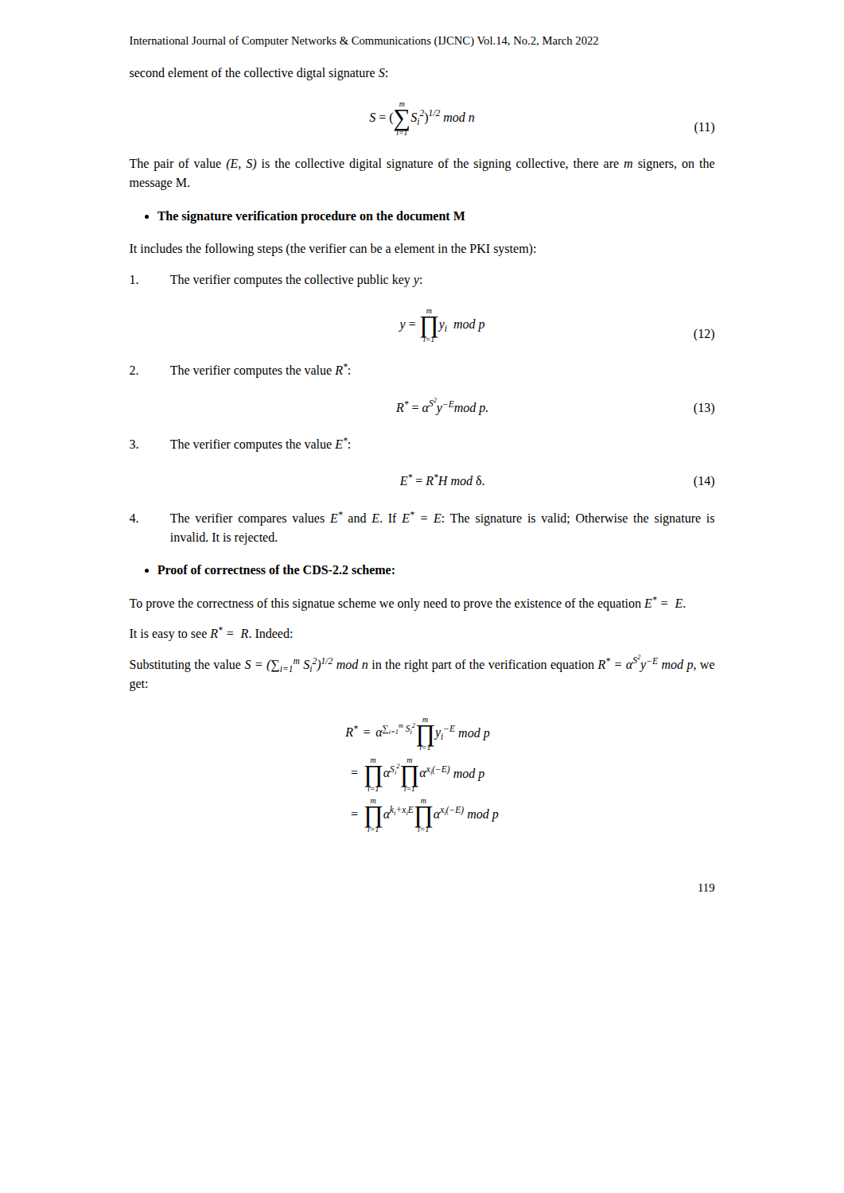International Journal of Computer Networks & Communications (IJCNC) Vol.14, No.2, March 2022
second element of the collective digtal signature S:
S = (m∑i=1 Si2)1/2 mod n (11)
The pair of value (E, S) is the collective digital signature of the signing collective, there are m signers, on the message M.
The signature verification procedure on the document M
It includes the following steps (the verifier can be a element in the PKI system):
The verifier computes the collective public key y:
y = m∏i=1 yi mod p (12)
The verifier computes the value R*:
R* = αS2y−Emod p. (13)
The verifier computes the value E*:
E* = R*H mod δ. (14)
The verifier compares values E* and E. If E* = E: The signature is valid; Otherwise the signature is invalid. It is rejected.
Proof of correctness of the CDS-2.2 scheme:
To prove the correctness of this signatue scheme we only need to prove the existence of the equation E* = E.
It is easy to see R* = R. Indeed:
Substituting the value S = (∑i=1m Si2)1/2 mod n in the right part of the verification equation R* = αS2y−E mod p, we get:
R*=α∑i=1m Si2 m∏i=1 yi−E mod p
=m∏i=1 αSi2 m∏i=1 αxi(−E) mod p
=m∏i=1 αki+xiE m∏i=1 αxi(−E) mod p
119